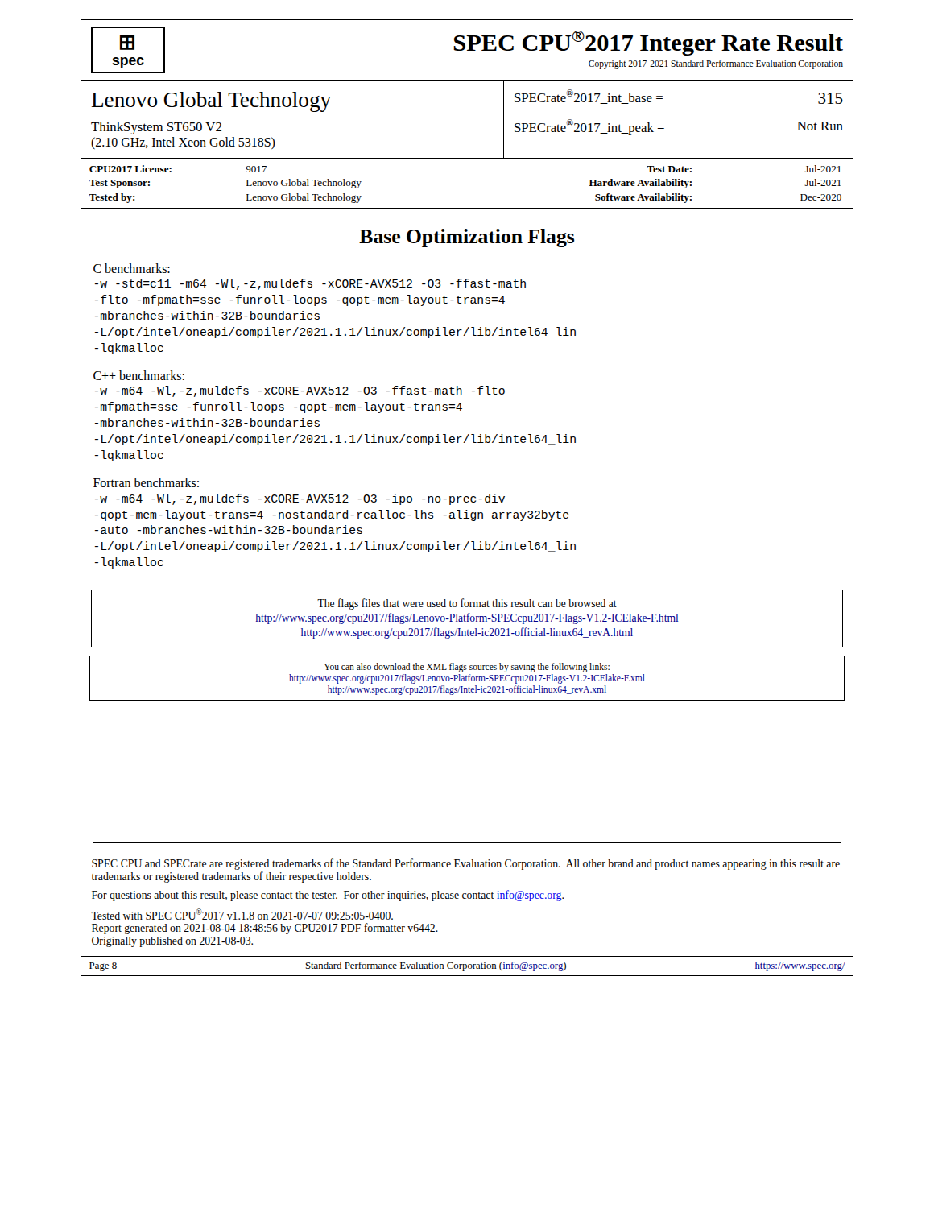⊞ spec
SPEC CPU®2017 Integer Rate Result
Copyright 2017-2021 Standard Performance Evaluation Corporation
Lenovo Global Technology
ThinkSystem ST650 V2 (2.10 GHz, Intel Xeon Gold 5318S)
SPECrate®2017_int_base = 315
SPECrate®2017_int_peak = Not Run
| CPU2017 License: | 9017 |
| Test Sponsor: | Lenovo Global Technology |
| Tested by: | Lenovo Global Technology |
| Test Date: | Jul-2021 |
| Hardware Availability: | Jul-2021 |
| Software Availability: | Dec-2020 |
Base Optimization Flags
C benchmarks:
-w -std=c11 -m64 -Wl,-z,muldefs -xCORE-AVX512 -O3 -ffast-math
-flto -mfpmath=sse -funroll-loops -qopt-mem-layout-trans=4
-mbranches-within-32B-boundaries
-L/opt/intel/oneapi/compiler/2021.1.1/linux/compiler/lib/intel64_lin
-lqkmalloc
C++ benchmarks:
-w -m64 -Wl,-z,muldefs -xCORE-AVX512 -O3 -ffast-math -flto
-mfpmath=sse -funroll-loops -qopt-mem-layout-trans=4
-mbranches-within-32B-boundaries
-L/opt/intel/oneapi/compiler/2021.1.1/linux/compiler/lib/intel64_lin
-lqkmalloc
Fortran benchmarks:
-w -m64 -Wl,-z,muldefs -xCORE-AVX512 -O3 -ipo -no-prec-div
-qopt-mem-layout-trans=4 -nostandard-realloc-lhs -align array32byte
-auto -mbranches-within-32B-boundaries
-L/opt/intel/oneapi/compiler/2021.1.1/linux/compiler/lib/intel64_lin
-lqkmalloc
The flags files that were used to format this result can be browsed at
http://www.spec.org/cpu2017/flags/Lenovo-Platform-SPECcpu2017-Flags-V1.2-ICElake-F.html
http://www.spec.org/cpu2017/flags/Intel-ic2021-official-linux64_revA.html
You can also download the XML flags sources by saving the following links:
http://www.spec.org/cpu2017/flags/Lenovo-Platform-SPECcpu2017-Flags-V1.2-ICElake-F.xml
http://www.spec.org/cpu2017/flags/Intel-ic2021-official-linux64_revA.xml
SPEC CPU and SPECrate are registered trademarks of the Standard Performance Evaluation Corporation. All other brand and product names appearing in this result are trademarks or registered trademarks of their respective holders.
For questions about this result, please contact the tester. For other inquiries, please contact info@spec.org.
Tested with SPEC CPU®2017 v1.1.8 on 2021-07-07 09:25:05-0400.
Report generated on 2021-08-04 18:48:56 by CPU2017 PDF formatter v6442.
Originally published on 2021-08-03.
Page 8 Standard Performance Evaluation Corporation (info@spec.org) https://www.spec.org/